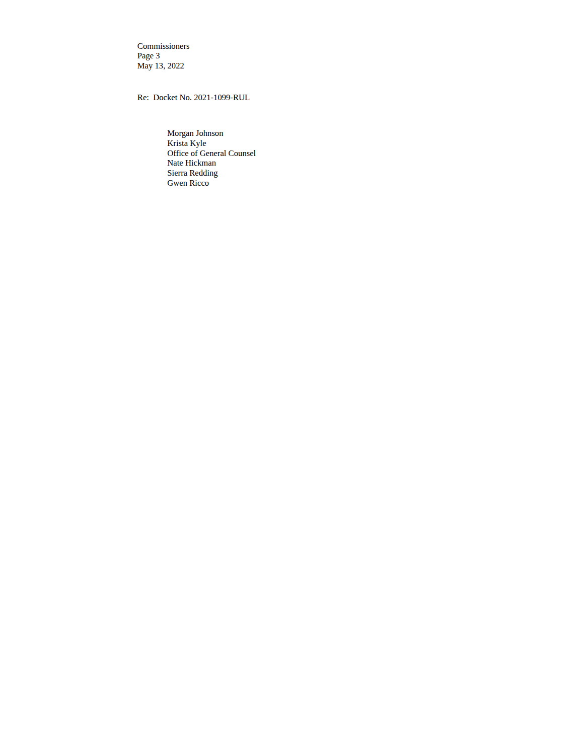Commissioners
Page 3
May 13, 2022
Re: Docket No. 2021-1099-RUL
Morgan Johnson
Krista Kyle
Office of General Counsel
Nate Hickman
Sierra Redding
Gwen Ricco